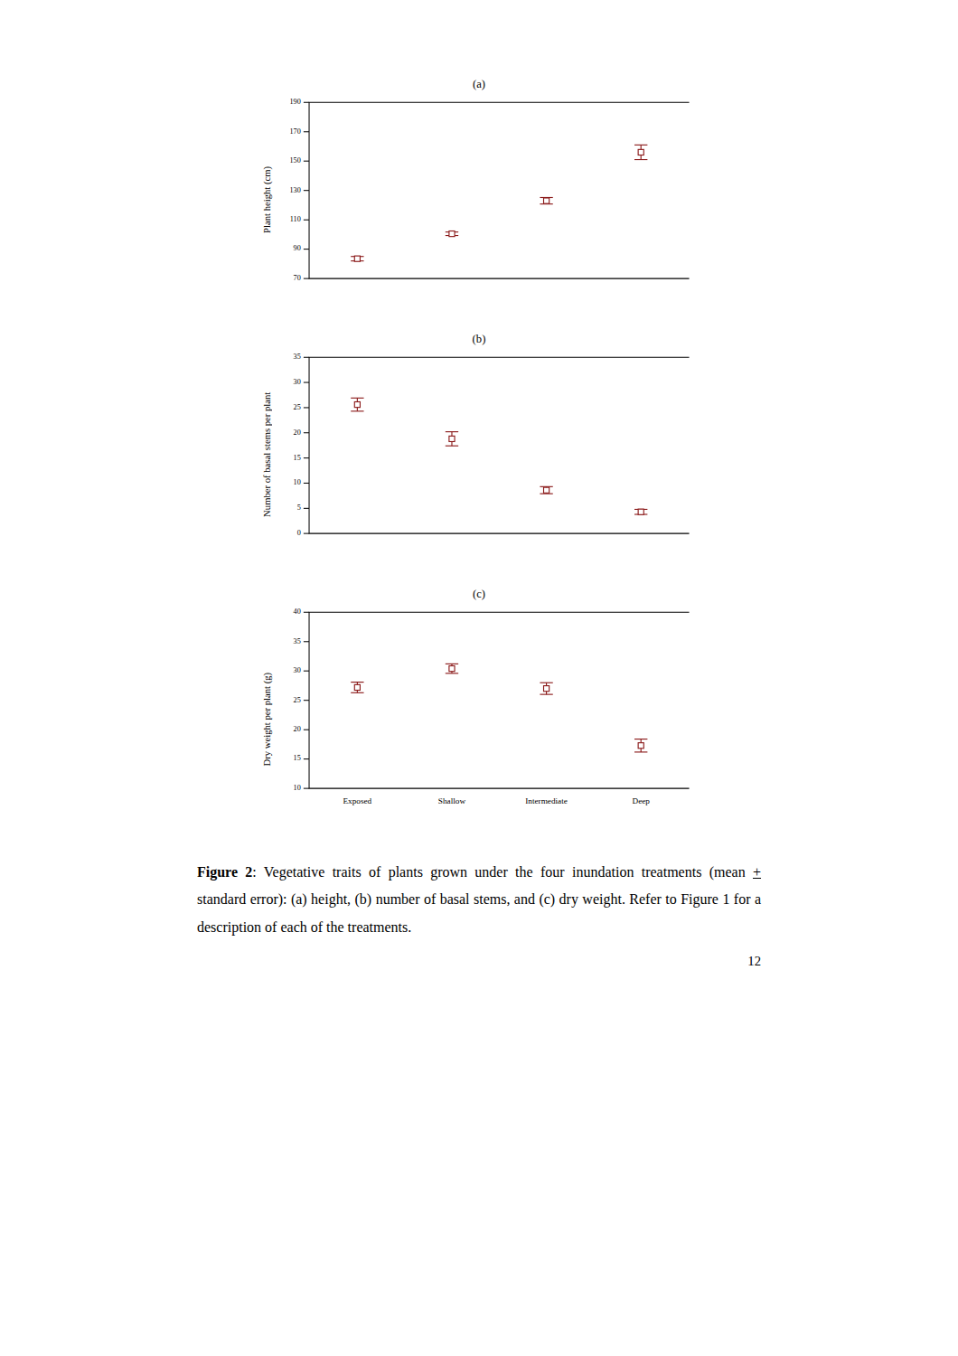(a)
Plant height (cm)
190 170 150 130 110 90 70 Exposed: mean 83.5, err 1.5 -> y = 200 - (83.5-70)*1.5833 = 178.6 ; err px = 2.4
(b)
Number of basal stems per plant
35 30 25 20 15 10 5 0
(c)
Dry weight per plant (g)
40 35 30 25 20 15 10 Exposed Shallow Intermediate Deep
Figure 2: Vegetative traits of plants grown under the four inundation treatments (mean + standard error): (a) height, (b) number of basal stems, and (c) dry weight. Refer to Figure 1 for a description of each of the treatments.
12